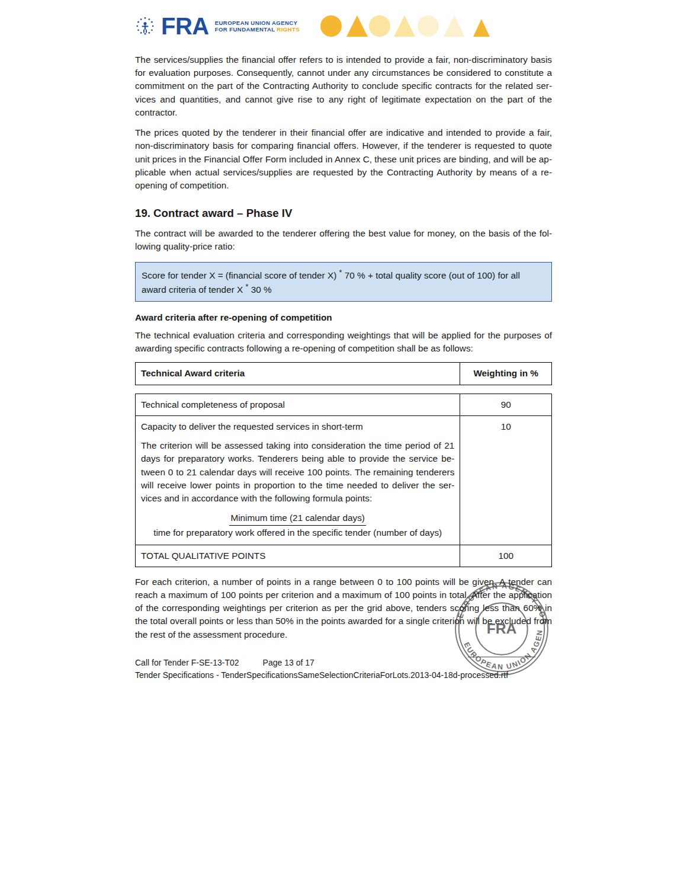FRA
EUROPEAN UNION AGENCY FOR FUNDAMENTAL RIGHTS
The services/supplies the financial offer refers to is intended to provide a fair, non-discriminatory basis for evaluation purposes. Consequently, cannot under any circumstances be considered to constitute a commitment on the part of the Contracting Authority to conclude specific contracts for the related services and quantities, and cannot give rise to any right of legitimate expectation on the part of the contractor.
The prices quoted by the tenderer in their financial offer are indicative and intended to provide a fair, non-discriminatory basis for comparing financial offers. However, if the tenderer is requested to quote unit prices in the Financial Offer Form included in Annex C, these unit prices are binding, and will be applicable when actual services/supplies are requested by the Contracting Authority by means of a re-opening of competition.
19. Contract award – Phase IV
The contract will be awarded to the tenderer offering the best value for money, on the basis of the following quality-price ratio:
Score for tender X = (financial score of tender X) * 70 % + total quality score (out of 100) for all award criteria of tender X * 30 %
Award criteria after re-opening of competition
The technical evaluation criteria and corresponding weightings that will be applied for the purposes of awarding specific contracts following a re-opening of competition shall be as follows:
| Technical Award criteria | Weighting in % |
| --- | --- |
| Technical completeness of proposal | 90 |
| Capacity to deliver the requested services in short-term The criterion will be assessed taking into consideration the time period of 21 days for preparatory works. Tenderers being able to provide the service between 0 to 21 calendar days will receive 100 points. The remaining tenderers will receive lower points in proportion to the time needed to deliver the services and in accordance with the following formula points: Minimum time (21 calendar days) time for preparatory work offered in the specific tender (number of days) | 10 |
| TOTAL QUALITATIVE POINTS | 100 |
For each criterion, a number of points in a range between 0 to 100 points will be given. A tender can reach a maximum of 100 points per criterion and a maximum of 100 points in total. After the application of the corresponding weightings per criterion as per the grid above, tenders scoring less than 60% in the total overall points or less than 50% in the points awarded for a single criterion will be excluded from the rest of the assessment procedure.
Call for Tender F-SE-13-T02 Page 13 of 17
Tender Specifications - TenderSpecificationsSameSelectionCriteriaForLots.2013-04-18d-processed.rtf
EUROPEAN AGENCY FOR FUNDAMENTAL RIGHTS EUROPEAN UNION AGENCY FRA